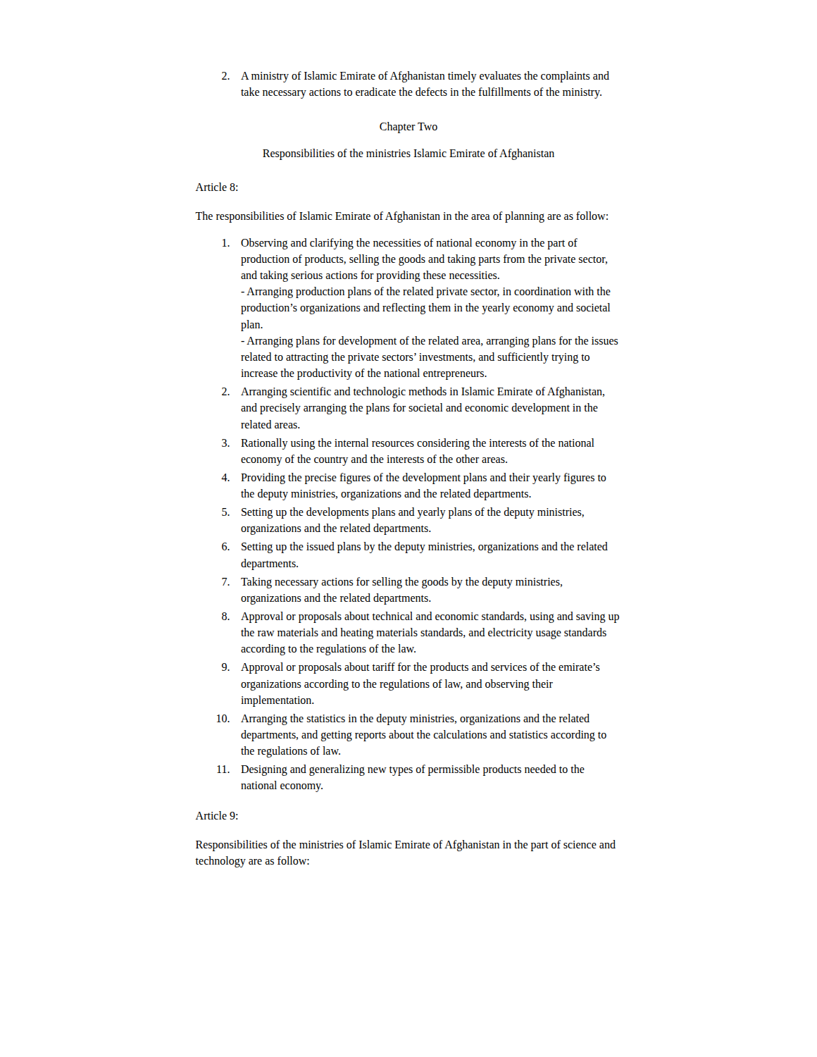A ministry of Islamic Emirate of Afghanistan timely evaluates the complaints and take necessary actions to eradicate the defects in the fulfillments of the ministry.
Chapter Two
Responsibilities of the ministries Islamic Emirate of Afghanistan
Article 8:
The responsibilities of Islamic Emirate of Afghanistan in the area of planning are as follow:
Observing and clarifying the necessities of national economy in the part of production of products, selling the goods and taking parts from the private sector, and taking serious actions for providing these necessities. - Arranging production plans of the related private sector, in coordination with the production’s organizations and reflecting them in the yearly economy and societal plan. - Arranging plans for development of the related area, arranging plans for the issues related to attracting the private sectors’ investments, and sufficiently trying to increase the productivity of the national entrepreneurs.
Arranging scientific and technologic methods in Islamic Emirate of Afghanistan, and precisely arranging the plans for societal and economic development in the related areas.
Rationally using the internal resources considering the interests of the national economy of the country and the interests of the other areas.
Providing the precise figures of the development plans and their yearly figures to the deputy ministries, organizations and the related departments.
Setting up the developments plans and yearly plans of the deputy ministries, organizations and the related departments.
Setting up the issued plans by the deputy ministries, organizations and the related departments.
Taking necessary actions for selling the goods by the deputy ministries, organizations and the related departments.
Approval or proposals about technical and economic standards, using and saving up the raw materials and heating materials standards, and electricity usage standards according to the regulations of the law.
Approval or proposals about tariff for the products and services of the emirate’s organizations according to the regulations of law, and observing their implementation.
Arranging the statistics in the deputy ministries, organizations and the related departments, and getting reports about the calculations and statistics according to the regulations of law.
Designing and generalizing new types of permissible products needed to the national economy.
Article 9:
Responsibilities of the ministries of Islamic Emirate of Afghanistan in the part of science and technology are as follow: